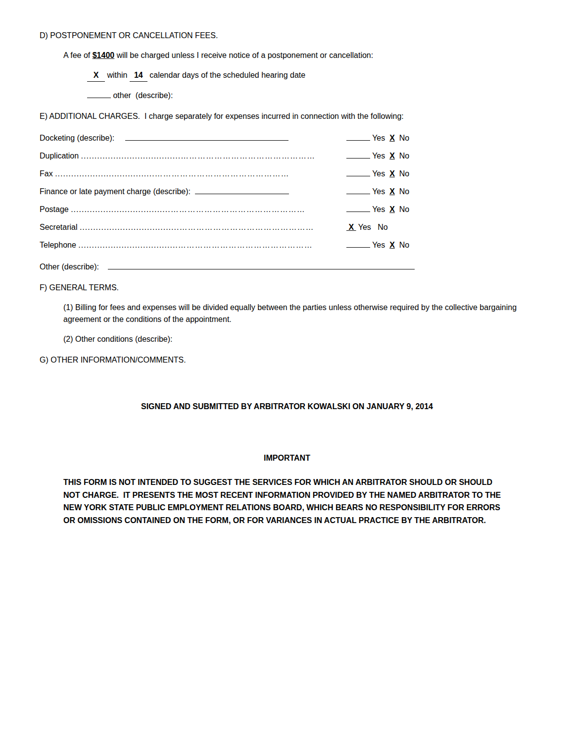D) POSTPONEMENT OR CANCELLATION FEES.
A fee of $1400 will be charged unless I receive notice of a postponement or cancellation:
X within 14 calendar days of the scheduled hearing date
other (describe):
E) ADDITIONAL CHARGES. I charge separately for expenses incurred in connection with the following:
| Docketing (describe): | Yes X No |
| Duplication .....................................………………………………………… | Yes X No |
| Fax .....................................………………………………………… | Yes X No |
| Finance or late payment charge (describe): | Yes X No |
| Postage .....................................………………………………………… | Yes X No |
| Secretarial .....................................………………………………………… | X Yes No |
| Telephone .....................................………………………………………… | Yes X No |
Other (describe):
F) GENERAL TERMS.
(1) Billing for fees and expenses will be divided equally between the parties unless otherwise required by the collective bargaining agreement or the conditions of the appointment.
(2) Other conditions (describe):
G) OTHER INFORMATION/COMMENTS.
SIGNED AND SUBMITTED BY ARBITRATOR KOWALSKI ON JANUARY 9, 2014
IMPORTANT
THIS FORM IS NOT INTENDED TO SUGGEST THE SERVICES FOR WHICH AN ARBITRATOR SHOULD OR SHOULD NOT CHARGE. IT PRESENTS THE MOST RECENT INFORMATION PROVIDED BY THE NAMED ARBITRATOR TO THE NEW YORK STATE PUBLIC EMPLOYMENT RELATIONS BOARD, WHICH BEARS NO RESPONSIBILITY FOR ERRORS OR OMISSIONS CONTAINED ON THE FORM, OR FOR VARIANCES IN ACTUAL PRACTICE BY THE ARBITRATOR.